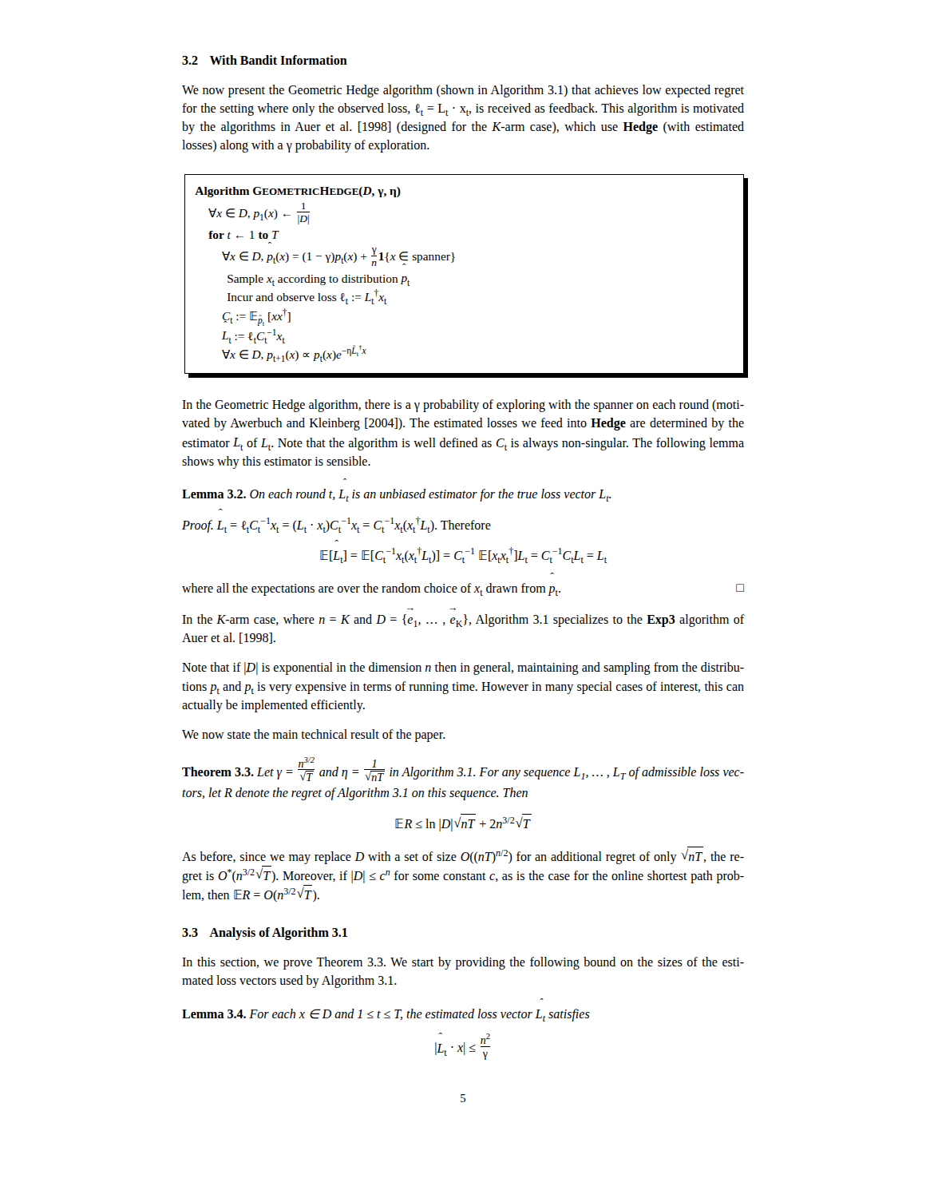3.2 With Bandit Information
We now present the Geometric Hedge algorithm (shown in Algorithm 3.1) that achieves low expected regret for the setting where only the observed loss, ℓt = Lt · xt, is received as feedback. This algorithm is motivated by the algorithms in Auer et al. [1998] (designed for the K-arm case), which use Hedge (with estimated losses) along with a γ probability of exploration.
Algorithm GEOMETRICHEDGE(D, γ, η)
∀x ∈ D, p1(x) ← 1|D|
for t ← 1 to T
∀x ∈ D, ̂pt(x) = (1 − γ)pt(x) + γn 1{x ∈ spanner}
Sample xt according to distribution ̂pt
Incur and observe loss ℓt := Lt†xt
Ct := 𝔼̂pt [xx†]
̂Lt := ℓtCt−1xt
∀x ∈ D, pt+1(x) ∝ pt(x)e−η̂Lt†x
In the Geometric Hedge algorithm, there is a γ probability of exploring with the spanner on each round (motivated by Awerbuch and Kleinberg [2004]). The estimated losses we feed into Hedge are determined by the estimator ̂Lt of Lt. Note that the algorithm is well defined as Ct is always non-singular. The following lemma shows why this estimator is sensible.
Lemma 3.2. On each round t, ̂Lt is an unbiased estimator for the true loss vector Lt.
Proof. ̂Lt = ℓtCt−1xt = (Lt · xt)Ct−1xt = Ct−1xt(xt†Lt). Therefore
𝔼[̂Lt] = 𝔼[Ct−1xt(xt†Lt)] = Ct−1 𝔼[xtxt†]Lt = Ct−1CtLt = Lt
where all the expectations are over the random choice of xt drawn from ̂pt.□
In the K-arm case, where n = K and D = {→e1, … , →eK}, Algorithm 3.1 specializes to the Exp3 algorithm of Auer et al. [1998].
Note that if |D| is exponential in the dimension n then in general, maintaining and sampling from the distributions pt and ̂pt is very expensive in terms of running time. However in many special cases of interest, this can actually be implemented efficiently.
We now state the main technical result of the paper.
Theorem 3.3. Let γ = n3/2 T and η = 1 nT in Algorithm 3.1. For any sequence L1, … , LT of admissible loss vectors, let R denote the regret of Algorithm 3.1 on this sequence. Then
𝔼R ≤ ln |D|nT + 2n3/2T
As before, since we may replace D with a set of size O((nT)n/2) for an additional regret of only nT, the regret is O*(n3/2T). Moreover, if |D| ≤ cn for some constant c, as is the case for the online shortest path problem, then 𝔼R = O(n3/2T).
3.3 Analysis of Algorithm 3.1
In this section, we prove Theorem 3.3. We start by providing the following bound on the sizes of the estimated loss vectors used by Algorithm 3.1.
Lemma 3.4. For each x ∈ D and 1 ≤ t ≤ T, the estimated loss vector ̂Lt satisfies
|̂Lt · x| ≤ n2 γ
5